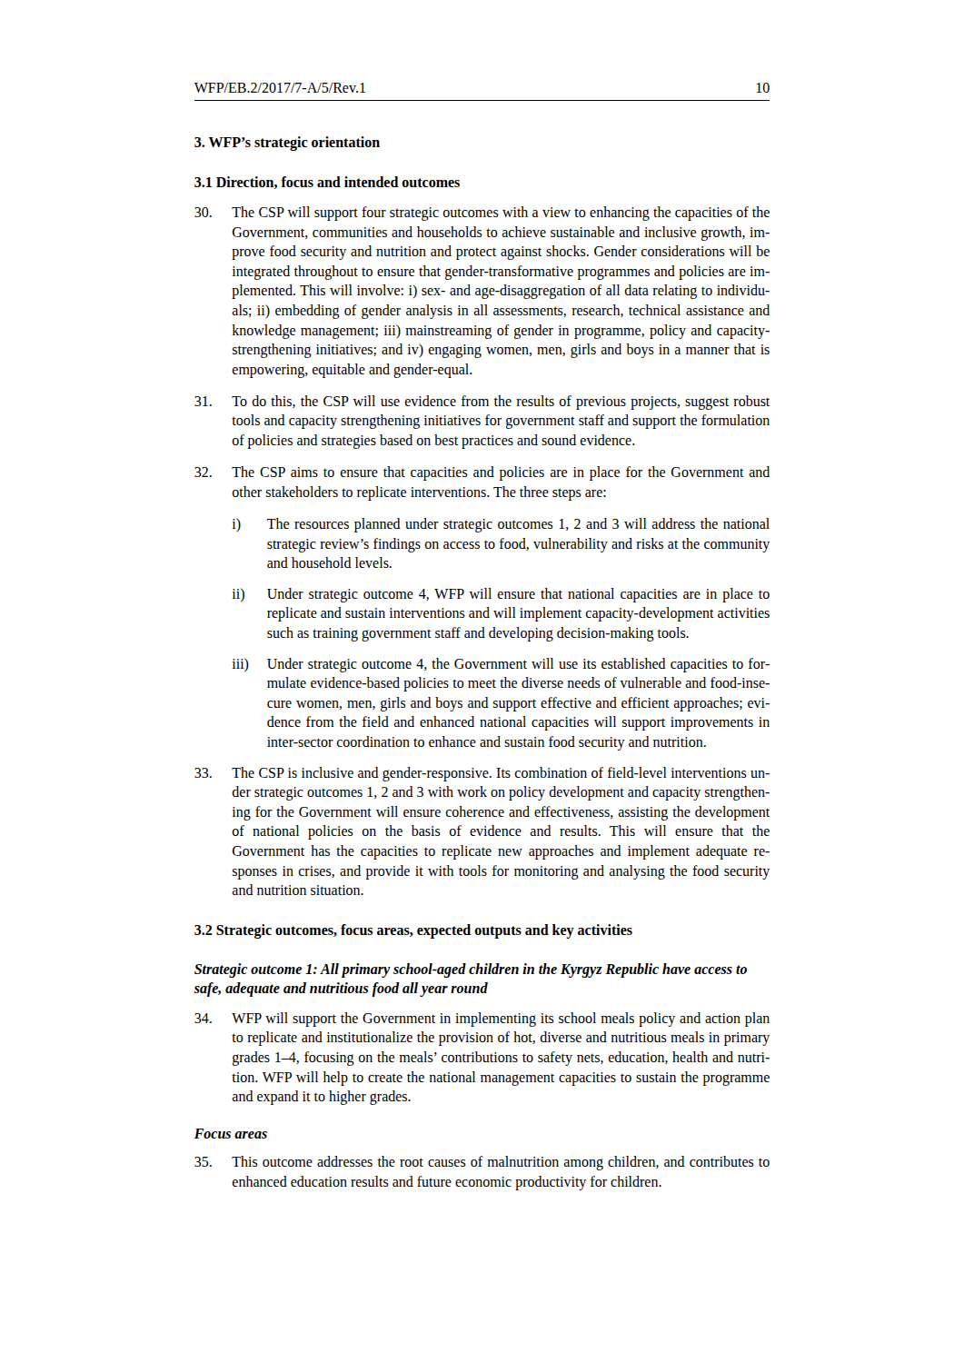WFP/EB.2/2017/7-A/5/Rev.1 10
3. WFP’s strategic orientation
3.1 Direction, focus and intended outcomes
30.
The CSP will support four strategic outcomes with a view to enhancing the capacities of the Government, communities and households to achieve sustainable and inclusive growth, improve food security and nutrition and protect against shocks. Gender considerations will be integrated throughout to ensure that gender-transformative programmes and policies are implemented. This will involve: i) sex- and age-disaggregation of all data relating to individuals; ii) embedding of gender analysis in all assessments, research, technical assistance and knowledge management; iii) mainstreaming of gender in programme, policy and capacity-strengthening initiatives; and iv) engaging women, men, girls and boys in a manner that is empowering, equitable and gender-equal.
31.
To do this, the CSP will use evidence from the results of previous projects, suggest robust tools and capacity strengthening initiatives for government staff and support the formulation of policies and strategies based on best practices and sound evidence.
32.
The CSP aims to ensure that capacities and policies are in place for the Government and other stakeholders to replicate interventions. The three steps are:
i) The resources planned under strategic outcomes 1, 2 and 3 will address the national strategic review’s findings on access to food, vulnerability and risks at the community and household levels.
ii) Under strategic outcome 4, WFP will ensure that national capacities are in place to replicate and sustain interventions and will implement capacity-development activities such as training government staff and developing decision-making tools.
iii) Under strategic outcome 4, the Government will use its established capacities to formulate evidence-based policies to meet the diverse needs of vulnerable and food-insecure women, men, girls and boys and support effective and efficient approaches; evidence from the field and enhanced national capacities will support improvements in inter-sector coordination to enhance and sustain food security and nutrition.
33.
The CSP is inclusive and gender-responsive. Its combination of field-level interventions under strategic outcomes 1, 2 and 3 with work on policy development and capacity strengthening for the Government will ensure coherence and effectiveness, assisting the development of national policies on the basis of evidence and results. This will ensure that the Government has the capacities to replicate new approaches and implement adequate responses in crises, and provide it with tools for monitoring and analysing the food security and nutrition situation.
3.2 Strategic outcomes, focus areas, expected outputs and key activities
Strategic outcome 1: All primary school-aged children in the Kyrgyz Republic have access to safe, adequate and nutritious food all year round
34.
WFP will support the Government in implementing its school meals policy and action plan to replicate and institutionalize the provision of hot, diverse and nutritious meals in primary grades 1–4, focusing on the meals’ contributions to safety nets, education, health and nutrition. WFP will help to create the national management capacities to sustain the programme and expand it to higher grades.
Focus areas
35.
This outcome addresses the root causes of malnutrition among children, and contributes to enhanced education results and future economic productivity for children.